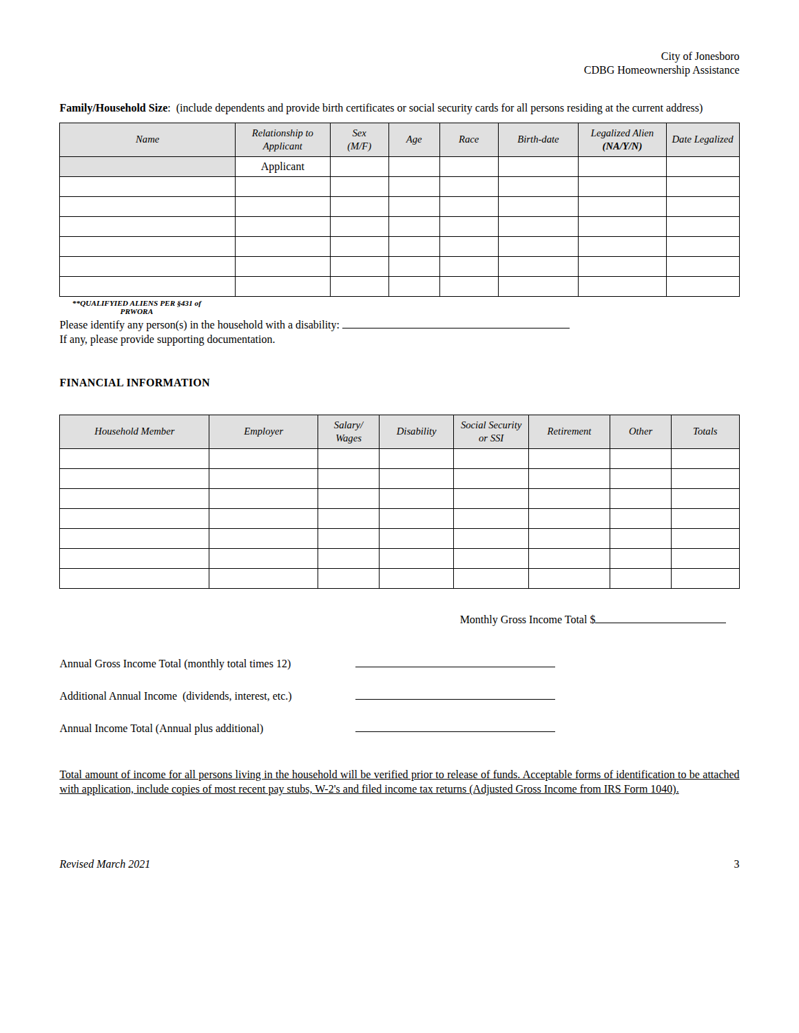City of Jonesboro
CDBG Homeownership Assistance
Family/Household Size: (include dependents and provide birth certificates or social security cards for all persons residing at the current address)
| Name | Relationship to Applicant | Sex (M/F) | Age | Race | Birth-date | Legalized Alien (NA/Y/N) | Date Legalized |
| --- | --- | --- | --- | --- | --- | --- | --- |
| | Applicant | | | | | | |
**QUALIFYIED ALIENS PER §431 of PRWORA
Please identify any person(s) in the household with a disability:
If any, please provide supporting documentation.
FINANCIAL INFORMATION
| Household Member | Employer | Salary/ Wages | Disability | Social Security or SSI | Retirement | Other | Totals |
| --- | --- | --- | --- | --- | --- | --- | --- |
Monthly Gross Income Total $
Annual Gross Income Total (monthly total times 12)
Additional Annual Income (dividends, interest, etc.)
Annual Income Total (Annual plus additional)
Total amount of income for all persons living in the household will be verified prior to release of funds. Acceptable forms of identification to be attached with application, include copies of most recent pay stubs, W-2's and filed income tax returns (Adjusted Gross Income from IRS Form 1040).
Revised March 2021 3